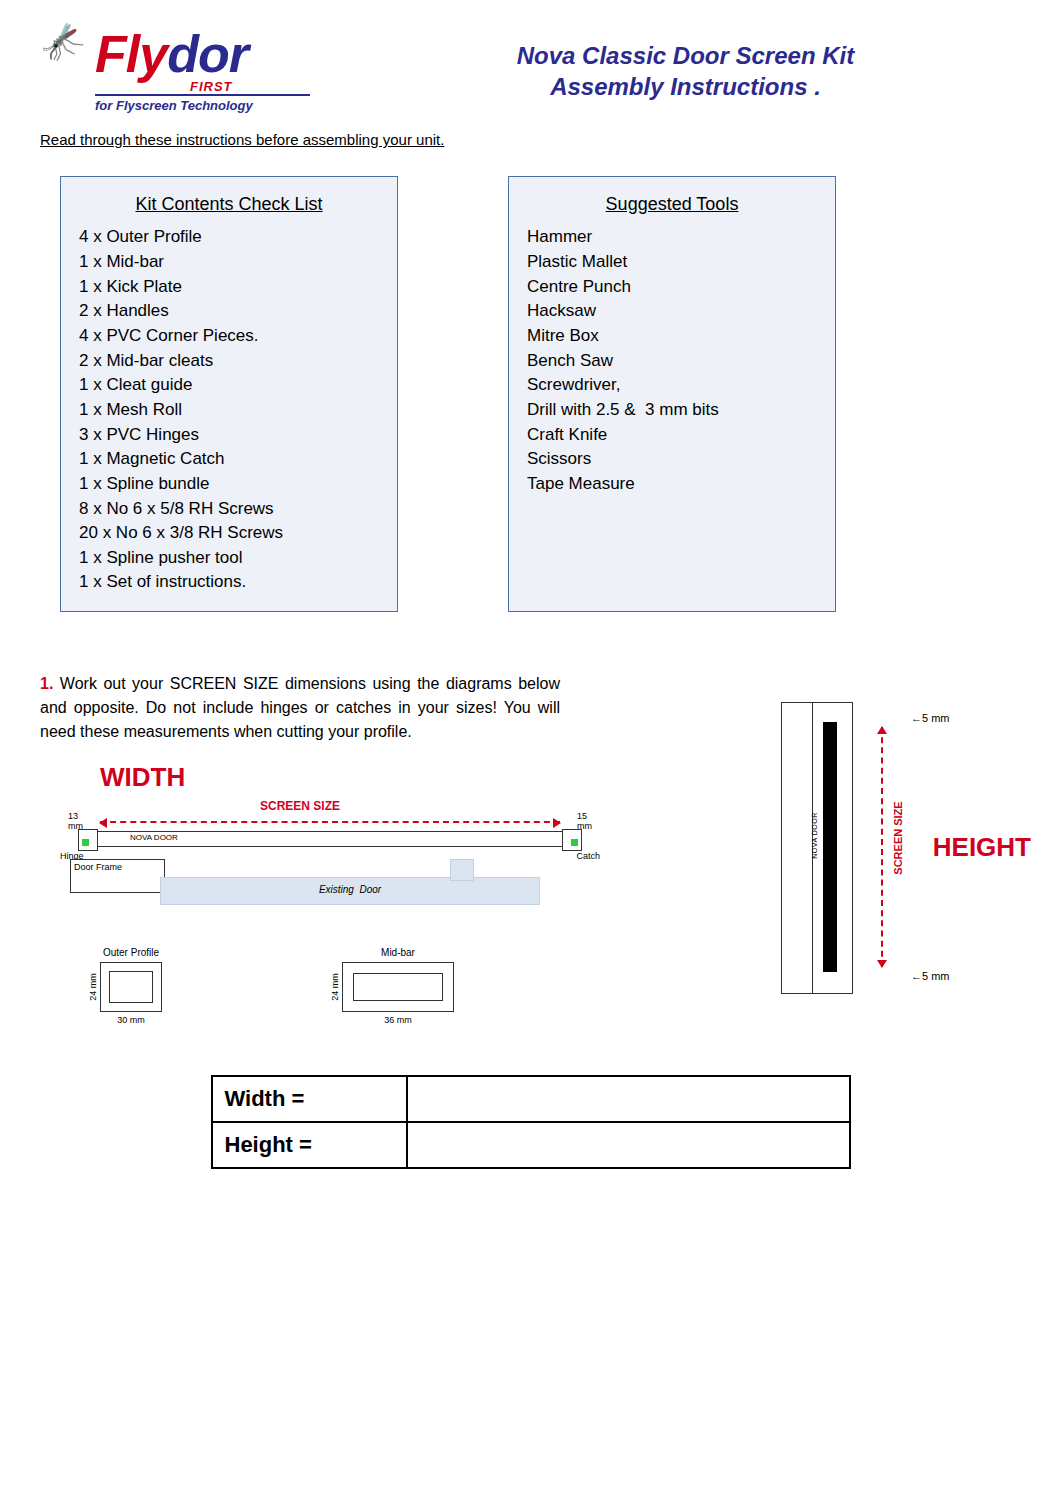🦟
Fly dor
FIRST
for Flyscreen Technology
Nova Classic Door Screen Kit
Assembly Instructions .
Read through these instructions before assembling your unit.
Kit Contents Check List
4 x Outer Profile
1 x Mid-bar
1 x Kick Plate
2 x Handles
4 x PVC Corner Pieces.
2 x Mid-bar cleats
1 x Cleat guide
1 x Mesh Roll
3 x PVC Hinges
1 x Magnetic Catch
1 x Spline bundle
8 x No 6 x 5/8 RH Screws
20 x No 6 x 3/8 RH Screws
1 x Spline pusher tool
1 x Set of instructions.
Suggested Tools
Hammer
Plastic Mallet
Centre Punch
Hacksaw
Mitre Box
Bench Saw
Screwdriver,
Drill with 2.5 & 3 mm bits
Craft Knife
Scissors
Tape Measure
1. Work out your SCREEN SIZE dimensions using the diagrams below and opposite. Do not include hinges or catches in your sizes! You will need these measurements when cutting your profile.
WIDTH
SCREEN SIZE
13
mm
15
mm
NOVA DOOR
Hinge
Catch
Door Frame
Existing Door
Outer Profile
24 mm
30 mm
Mid-bar
24 mm
36 mm
NOVA DOOR
SCREEN SIZE
5 mm
5 mm
HEIGHT
| Width = | |
| Height = | |